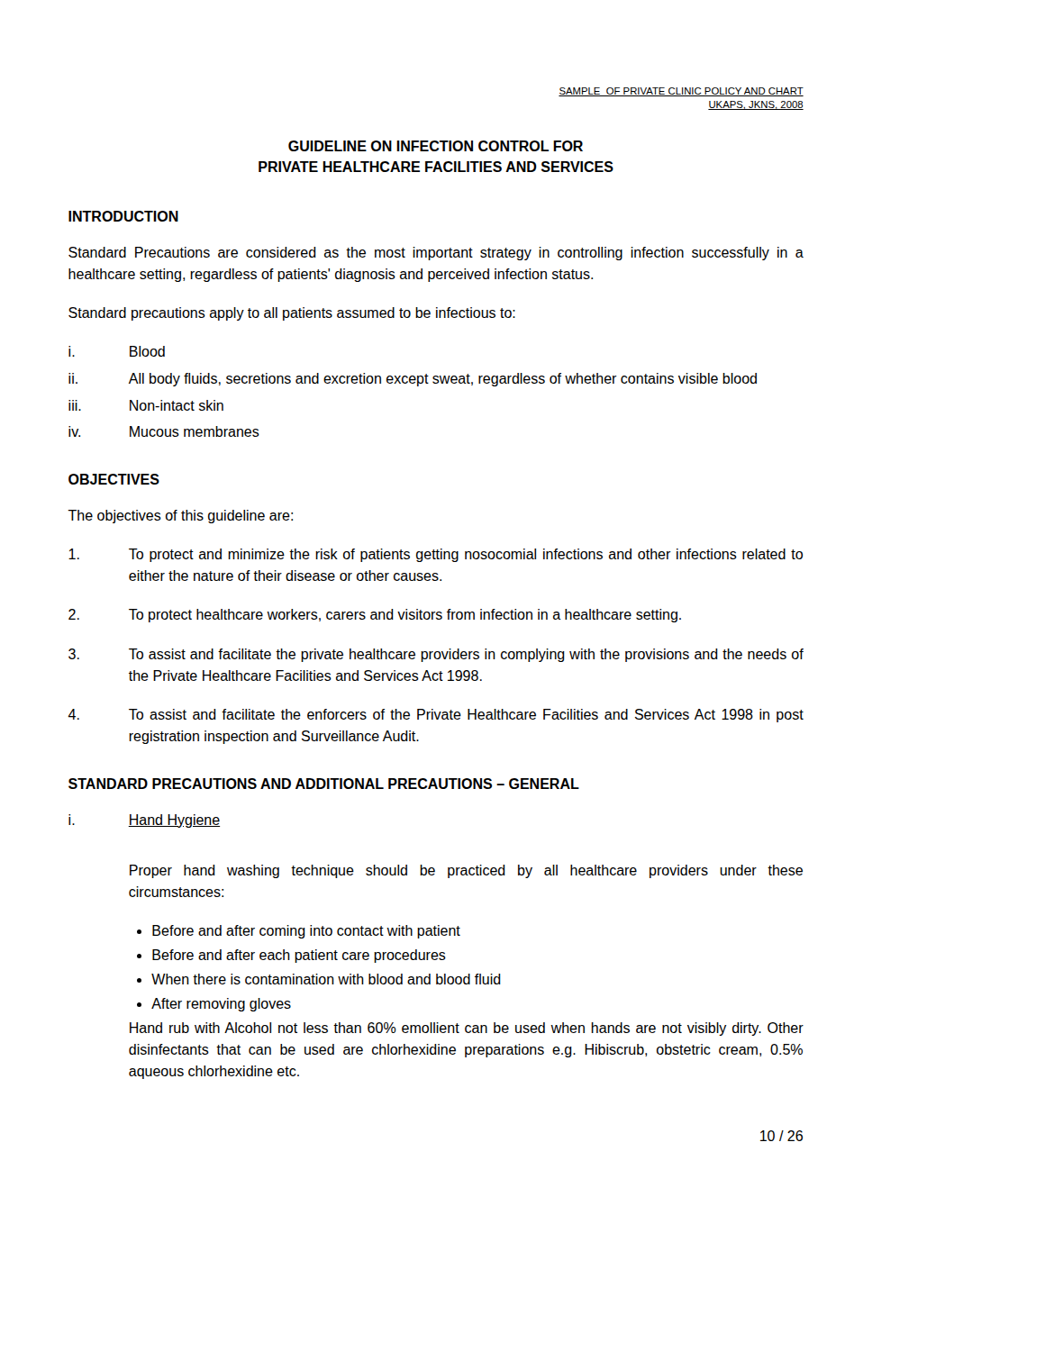SAMPLE OF PRIVATE CLINIC POLICY AND CHART
UKAPS, JKNS, 2008
GUIDELINE ON INFECTION CONTROL FOR
PRIVATE HEALTHCARE FACILITIES AND SERVICES
INTRODUCTION
Standard Precautions are considered as the most important strategy in controlling infection successfully in a healthcare setting, regardless of patients' diagnosis and perceived infection status.
Standard precautions apply to all patients assumed to be infectious to:
i. Blood
ii. All body fluids, secretions and excretion except sweat, regardless of whether contains visible blood
iii. Non-intact skin
iv. Mucous membranes
OBJECTIVES
The objectives of this guideline are:
1. To protect and minimize the risk of patients getting nosocomial infections and other infections related to either the nature of their disease or other causes.
2. To protect healthcare workers, carers and visitors from infection in a healthcare setting.
3. To assist and facilitate the private healthcare providers in complying with the provisions and the needs of the Private Healthcare Facilities and Services Act 1998.
4. To assist and facilitate the enforcers of the Private Healthcare Facilities and Services Act 1998 in post registration inspection and Surveillance Audit.
STANDARD PRECAUTIONS AND ADDITIONAL PRECAUTIONS – GENERAL
i.
Hand Hygiene
Proper hand washing technique should be practiced by all healthcare providers under these circumstances:
Before and after coming into contact with patient
Before and after each patient care procedures
When there is contamination with blood and blood fluid
After removing gloves
Hand rub with Alcohol not less than 60% emollient can be used when hands are not visibly dirty. Other disinfectants that can be used are chlorhexidine preparations e.g. Hibiscrub, obstetric cream, 0.5% aqueous chlorhexidine etc.
10 / 26